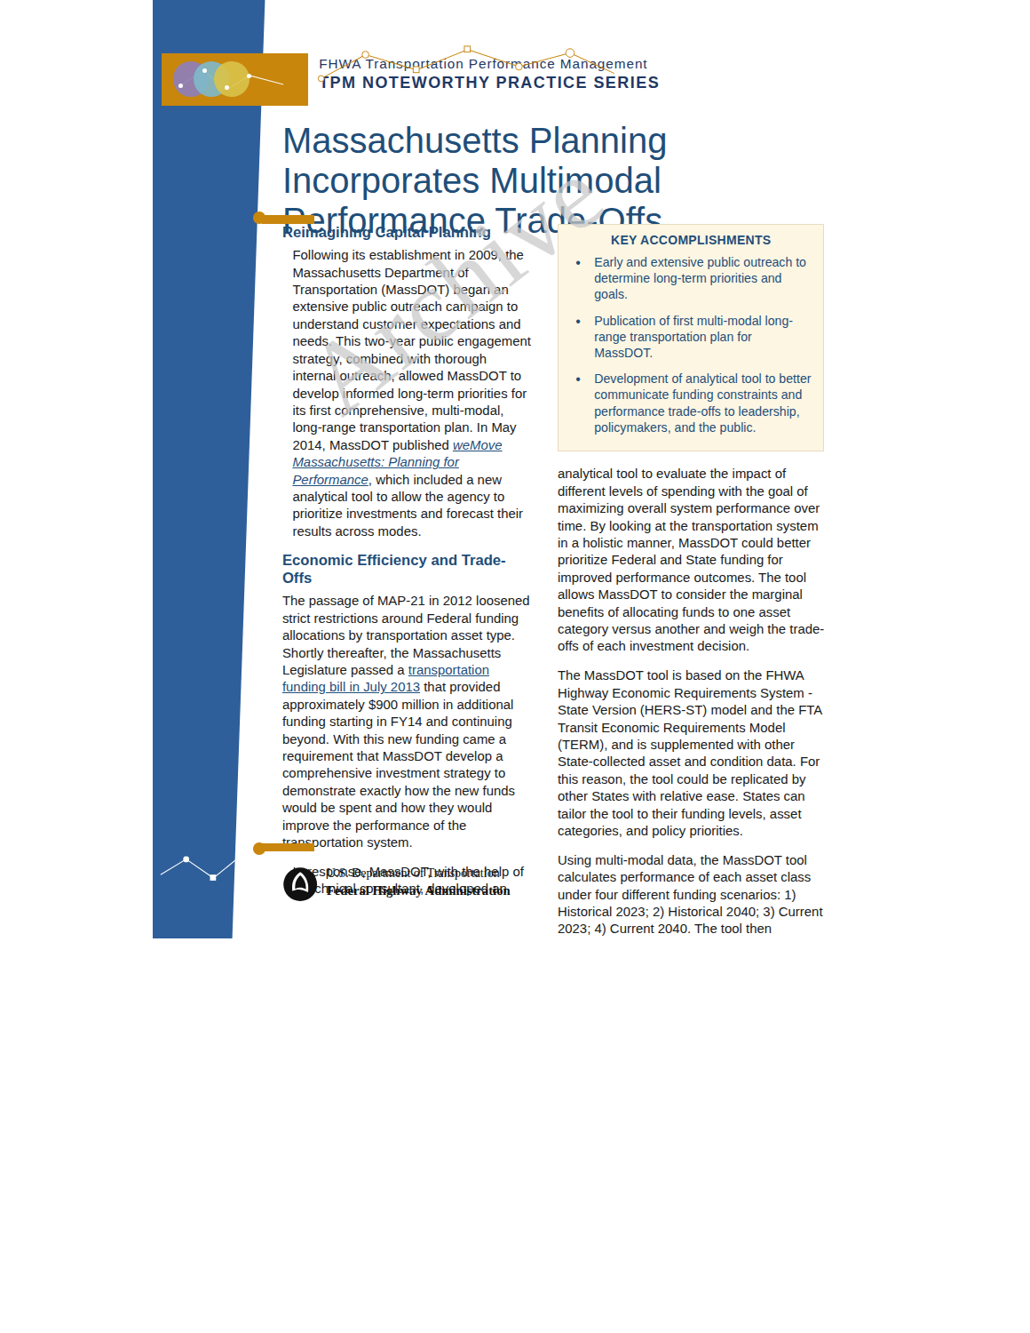FHWA Transportation Performance Management
TPM NOTEWORTHY PRACTICE SERIES
Massachusetts Planning Incorporates Multimodal Performance Trade-Offs
Reimagining Capital Planning
Following its establishment in 2009, the Massachusetts Department of Transportation (MassDOT) began an extensive public outreach campaign to understand customer expectations and needs. This two-year public engagement strategy, combined with thorough internal outreach, allowed MassDOT to develop informed long-term priorities for its first comprehensive, multi-modal, long-range transportation plan. In May 2014, MassDOT published weMove Massachusetts: Planning for Performance, which included a new analytical tool to allow the agency to prioritize investments and forecast their results across modes.
Economic Efficiency and Trade-Offs
The passage of MAP-21 in 2012 loosened strict restrictions around Federal funding allocations by transportation asset type. Shortly thereafter, the Massachusetts Legislature passed a transportation funding bill in July 2013 that provided approximately $900 million in additional funding starting in FY14 and continuing beyond. With this new funding came a requirement that MassDOT develop a comprehensive investment strategy to demonstrate exactly how the new funds would be spent and how they would improve the performance of the transportation system.
In response, MassDOT, with the help of a technical consultant, developed an
KEY ACCOMPLISHMENTS
Early and extensive public outreach to determine long-term priorities and goals.
Publication of first multi-modal long-range transportation plan for MassDOT.
Development of analytical tool to better communicate funding constraints and performance trade-offs to leadership, policymakers, and the public.
analytical tool to evaluate the impact of different levels of spending with the goal of maximizing overall system performance over time. By looking at the transportation system in a holistic manner, MassDOT could better prioritize Federal and State funding for improved performance outcomes. The tool allows MassDOT to consider the marginal benefits of allocating funds to one asset category versus another and weigh the trade-offs of each investment decision.
The MassDOT tool is based on the FHWA Highway Economic Requirements System - State Version (HERS-ST) model and the FTA Transit Economic Requirements Model (TERM), and is supplemented with other State-collected asset and condition data. For this reason, the tool could be replicated by other States with relative ease. States can tailor the tool to their funding levels, asset categories, and policy priorities.
Using multi-modal data, the MassDOT tool calculates performance of each asset class under four different funding scenarios: 1) Historical 2023; 2) Historical 2040; 3) Current 2023; 4) Current 2040. The tool then produces outputs that reveal the performance trade-offs that will ultimately need to be considered when allocating funds to achieve state – and eventually national – goals and performance targets.
Archive
U.S. Department of Transportation
Federal Highway Administration